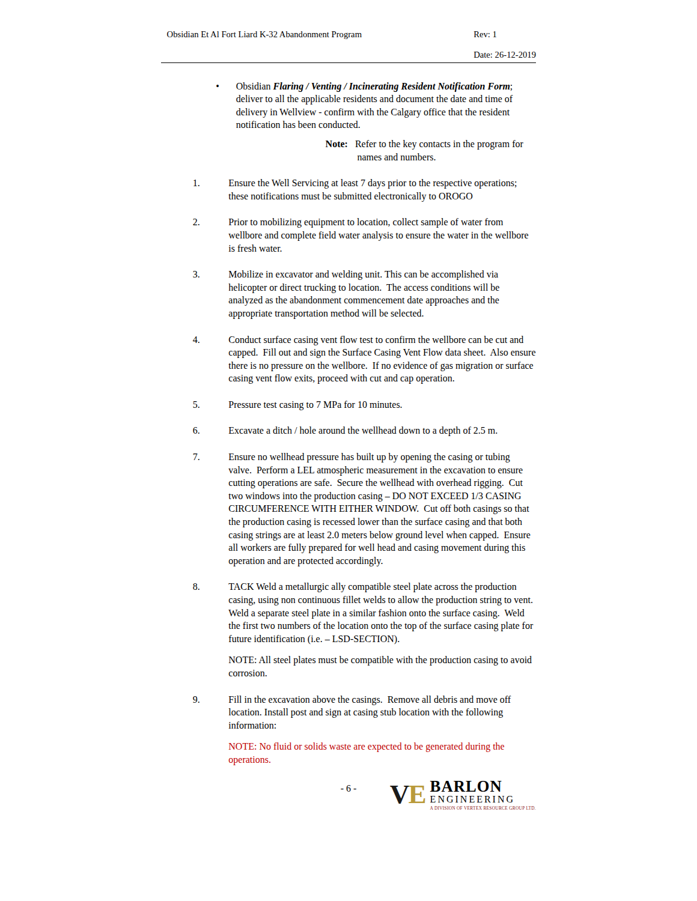Obsidian Et Al Fort Liard K-32 Abandonment Program
Rev: 1 Date: 26-12-2019
Obsidian Flaring / Venting / Incinerating Resident Notification Form; deliver to all the applicable residents and document the date and time of delivery in Wellview - confirm with the Calgary office that the resident notification has been conducted.
Note: Refer to the key contacts in the program for names and numbers.
Ensure the Well Servicing at least 7 days prior to the respective operations; these notifications must be submitted electronically to OROGO
Prior to mobilizing equipment to location, collect sample of water from wellbore and complete field water analysis to ensure the water in the wellbore is fresh water.
Mobilize in excavator and welding unit. This can be accomplished via helicopter or direct trucking to location. The access conditions will be analyzed as the abandonment commencement date approaches and the appropriate transportation method will be selected.
Conduct surface casing vent flow test to confirm the wellbore can be cut and capped. Fill out and sign the Surface Casing Vent Flow data sheet. Also ensure there is no pressure on the wellbore. If no evidence of gas migration or surface casing vent flow exits, proceed with cut and cap operation.
Pressure test casing to 7 MPa for 10 minutes.
Excavate a ditch / hole around the wellhead down to a depth of 2.5 m.
Ensure no wellhead pressure has built up by opening the casing or tubing valve. Perform a LEL atmospheric measurement in the excavation to ensure cutting operations are safe. Secure the wellhead with overhead rigging. Cut two windows into the production casing – DO NOT EXCEED 1/3 CASING CIRCUMFERENCE WITH EITHER WINDOW. Cut off both casings so that the production casing is recessed lower than the surface casing and that both casing strings are at least 2.0 meters below ground level when capped. Ensure all workers are fully prepared for well head and casing movement during this operation and are protected accordingly.
TACK Weld a metallurgic ally compatible steel plate across the production casing, using non continuous fillet welds to allow the production string to vent. Weld a separate steel plate in a similar fashion onto the surface casing. Weld the first two numbers of the location onto the top of the surface casing plate for future identification (i.e. – LSD-SECTION).
NOTE: All steel plates must be compatible with the production casing to avoid corrosion.
Fill in the excavation above the casings. Remove all debris and move off location. Install post and sign at casing stub location with the following information:
NOTE: No fluid or solids waste are expected to be generated during the operations.
- 6 -
VE BARLON ENGINEERING A DIVISION OF VERTEX RESOURCE GROUP LTD.